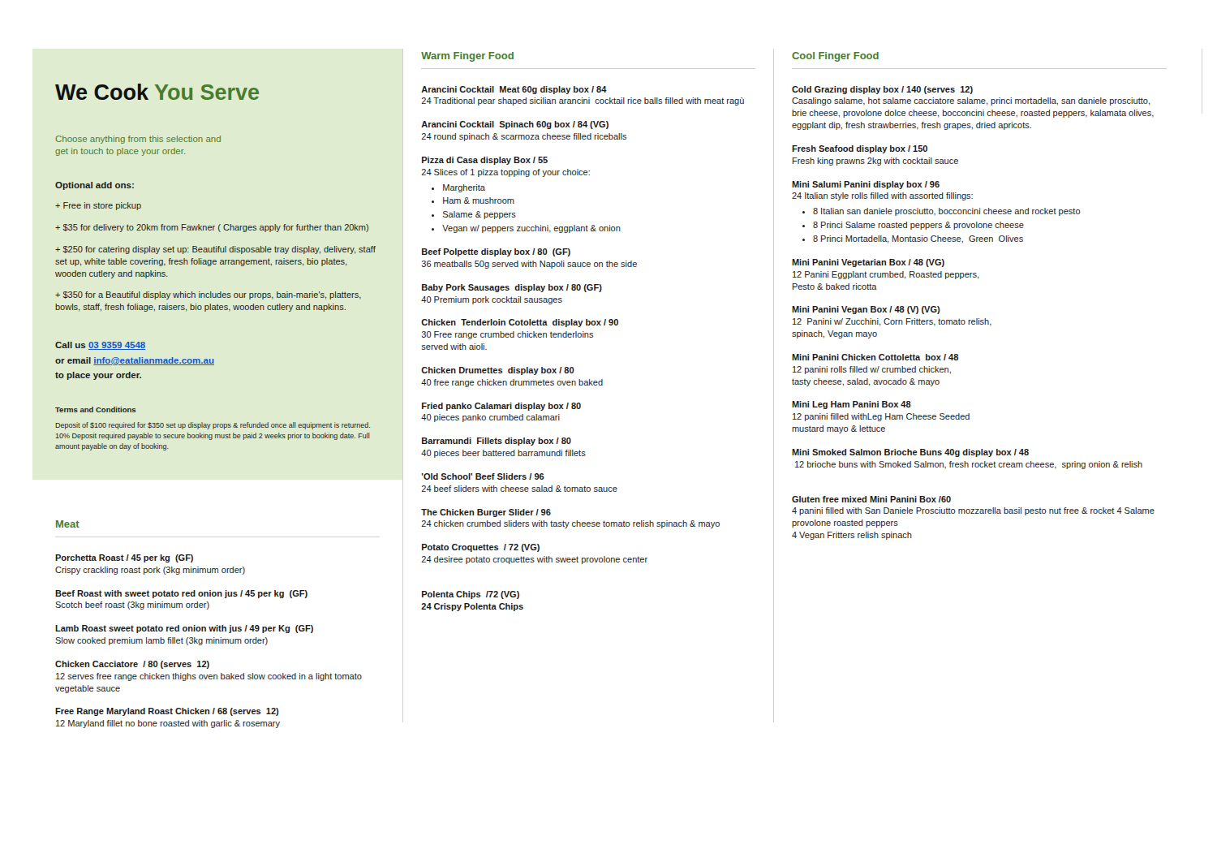We Cook You Serve
Choose anything from this selection and
get in touch to place your order.
Optional add ons:
+ Free in store pickup
+ $35 for delivery to 20km from Fawkner ( Charges apply for further than 20km)
+ $250 for catering display set up: Beautiful disposable tray display, delivery, staff set up, white table covering, fresh foliage arrangement, raisers, bio plates, wooden cutlery and napkins.
+ $350 for a Beautiful display which includes our props, bain-marie's, platters, bowls, staff, fresh foliage, raisers, bio plates, wooden cutlery and napkins.
Call us 03 9359 4548
or email info@eatalianmade.com.au
to place your order.
Terms and Conditions
Deposit of $100 required for $350 set up display props & refunded once all equipment is returned. 10% Deposit required payable to secure booking must be paid 2 weeks prior to booking date. Full amount payable on day of booking.
Meat
Porchetta Roast / 45 per kg (GF) Crispy crackling roast pork (3kg minimum order)
Beef Roast with sweet potato red onion jus / 45 per kg (GF) Scotch beef roast (3kg minimum order)
Lamb Roast sweet potato red onion with jus / 49 per Kg (GF) Slow cooked premium lamb fillet (3kg minimum order)
Chicken Cacciatore / 80 (serves 12) 12 serves free range chicken thighs oven baked slow cooked in a light tomato vegetable sauce
Free Range Maryland Roast Chicken / 68 (serves 12) 12 Maryland fillet no bone roasted with garlic & rosemary
Warm Finger Food
Arancini Cocktail Meat 60g display box / 84 24 Traditional pear shaped sicilian arancini cocktail rice balls filled with meat ragù
Arancini Cocktail Spinach 60g box / 84 (VG) 24 round spinach & scarmoza cheese filled riceballs
Pizza di Casa display Box / 55 24 Slices of 1 pizza topping of your choice:
Margherita
Ham & mushroom
Salame & peppers
Vegan w/ peppers zucchini, eggplant & onion
Beef Polpette display box / 80 (GF) 36 meatballs 50g served with Napoli sauce on the side
Baby Pork Sausages display box / 80 (GF) 40 Premium pork cocktail sausages
Chicken Tenderloin Cotoletta display box / 90 30 Free range crumbed chicken tenderloins
served with aioli.
Chicken Drumettes display box / 80 40 free range chicken drummetes oven baked
Fried panko Calamari display box / 80 40 pieces panko crumbed calamari
Barramundi Fillets display box / 80 40 pieces beer battered barramundi fillets
'Old School' Beef Sliders / 96 24 beef sliders with cheese salad & tomato sauce
The Chicken Burger Slider / 96 24 chicken crumbed sliders with tasty cheese tomato relish spinach & mayo
Potato Croquettes / 72 (VG) 24 desiree potato croquettes with sweet provolone center
Polenta Chips /72 (VG) 24 Crispy Polenta Chips
Cool Finger Food
Cold Grazing display box / 140 (serves 12) Casalingo salame, hot salame cacciatore salame, princi mortadella, san daniele prosciutto, brie cheese, provolone dolce cheese, bocconcini cheese, roasted peppers, kalamata olives, eggplant dip, fresh strawberries, fresh grapes, dried apricots.
Fresh Seafood display box / 150 Fresh king prawns 2kg with cocktail sauce
Mini Salumi Panini display box / 96 24 Italian style rolls filled with assorted fillings:
8 Italian san daniele prosciutto, bocconcini cheese and rocket pesto
8 Princi Salame roasted peppers & provolone cheese
8 Princi Mortadella, Montasio Cheese, Green Olives
Mini Panini Vegetarian Box / 48 (VG) 12 Panini Eggplant crumbed, Roasted peppers,
Pesto & baked ricotta
Mini Panini Vegan Box / 48 (V) (VG) 12 Panini w/ Zucchini, Corn Fritters, tomato relish,
spinach, Vegan mayo
Mini Panini Chicken Cottoletta box / 48 12 panini rolls filled w/ crumbed chicken,
tasty cheese, salad, avocado & mayo
Mini Leg Ham Panini Box 48 12 panini filled withLeg Ham Cheese Seeded
mustard mayo & lettuce
Mini Smoked Salmon Brioche Buns 40g display box / 48 12 brioche buns with Smoked Salmon, fresh rocket cream cheese, spring onion & relish
Gluten free mixed Mini Panini Box /60 4 panini filled with San Daniele Prosciutto mozzarella basil pesto nut free & rocket 4 Salame provolone roasted peppers
4 Vegan Fritters relish spinach